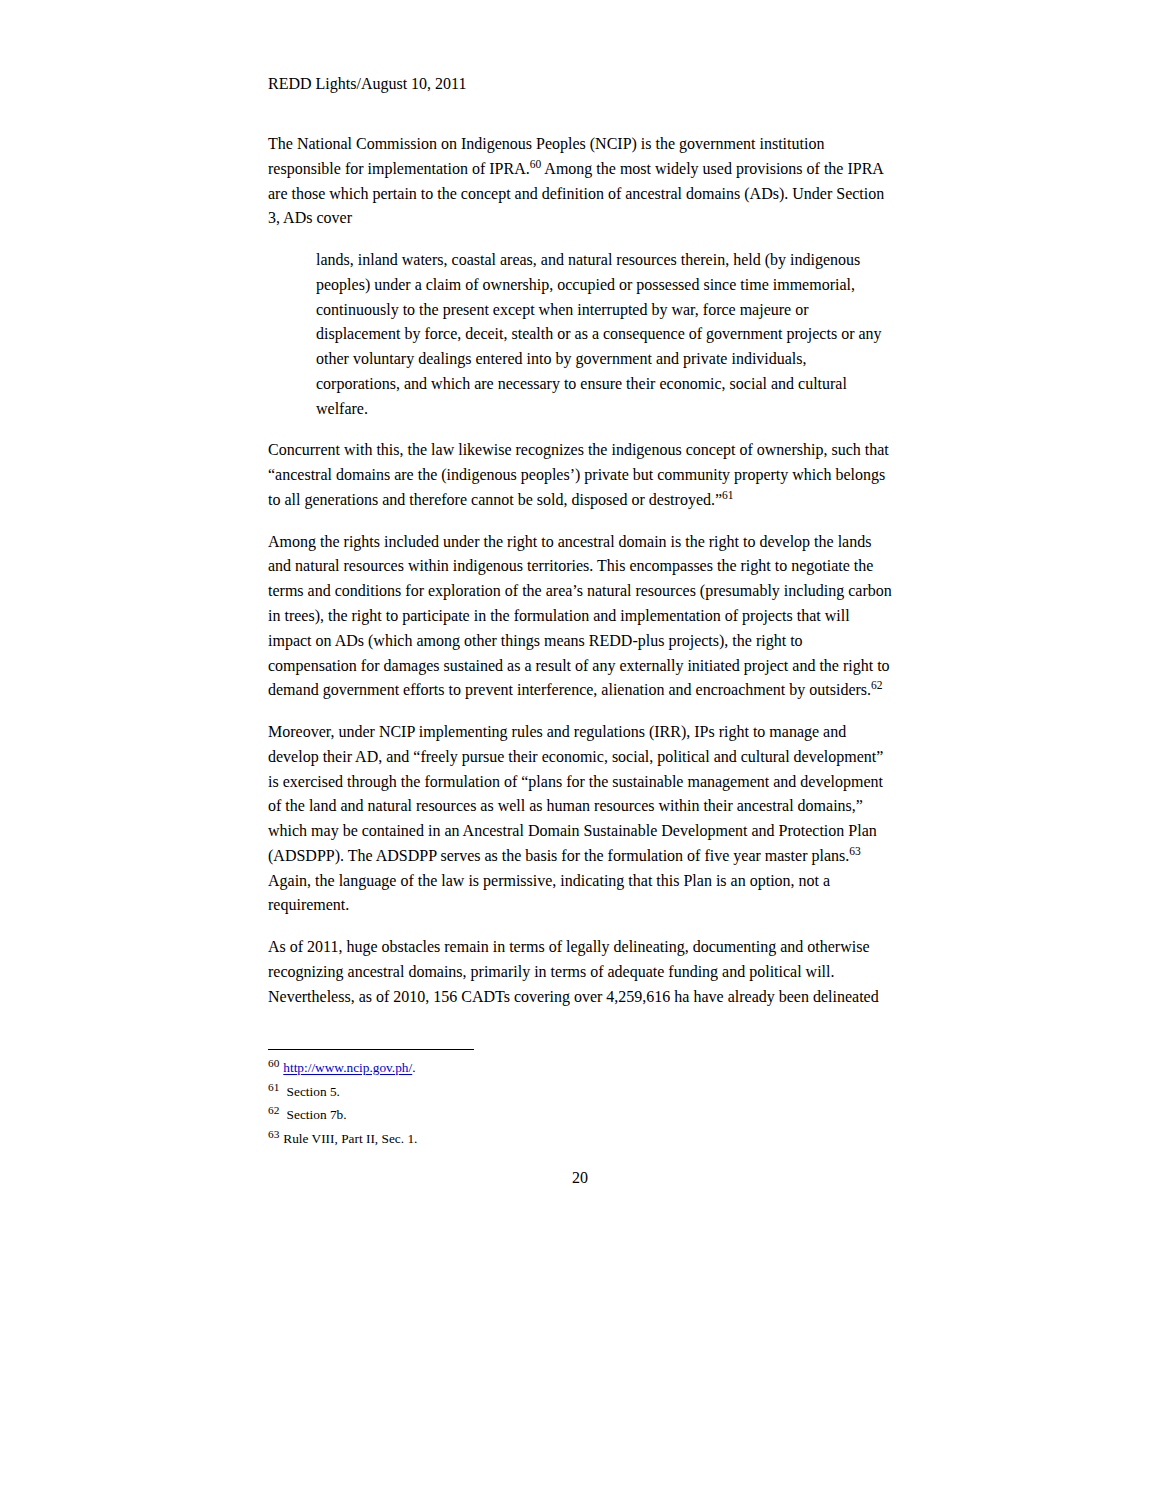REDD Lights/August 10, 2011
The National Commission on Indigenous Peoples (NCIP) is the government institution responsible for implementation of IPRA.60 Among the most widely used provisions of the IPRA are those which pertain to the concept and definition of ancestral domains (ADs). Under Section 3, ADs cover
lands, inland waters, coastal areas, and natural resources therein, held (by indigenous peoples) under a claim of ownership, occupied or possessed since time immemorial, continuously to the present except when interrupted by war, force majeure or displacement by force, deceit, stealth or as a consequence of government projects or any other voluntary dealings entered into by government and private individuals, corporations, and which are necessary to ensure their economic, social and cultural welfare.
Concurrent with this, the law likewise recognizes the indigenous concept of ownership, such that “ancestral domains are the (indigenous peoples’) private but community property which belongs to all generations and therefore cannot be sold, disposed or destroyed.”61
Among the rights included under the right to ancestral domain is the right to develop the lands and natural resources within indigenous territories. This encompasses the right to negotiate the terms and conditions for exploration of the area’s natural resources (presumably including carbon in trees), the right to participate in the formulation and implementation of projects that will impact on ADs (which among other things means REDD-plus projects), the right to compensation for damages sustained as a result of any externally initiated project and the right to demand government efforts to prevent interference, alienation and encroachment by outsiders.62
Moreover, under NCIP implementing rules and regulations (IRR), IPs right to manage and develop their AD, and “freely pursue their economic, social, political and cultural development” is exercised through the formulation of “plans for the sustainable management and development of the land and natural resources as well as human resources within their ancestral domains,” which may be contained in an Ancestral Domain Sustainable Development and Protection Plan (ADSDPP). The ADSDPP serves as the basis for the formulation of five year master plans.63 Again, the language of the law is permissive, indicating that this Plan is an option, not a requirement.
As of 2011, huge obstacles remain in terms of legally delineating, documenting and otherwise recognizing ancestral domains, primarily in terms of adequate funding and political will. Nevertheless, as of 2010, 156 CADTs covering over 4,259,616 ha have already been delineated
60 http://www.ncip.gov.ph/.
61 Section 5.
62 Section 7b.
63 Rule VIII, Part II, Sec. 1.
20